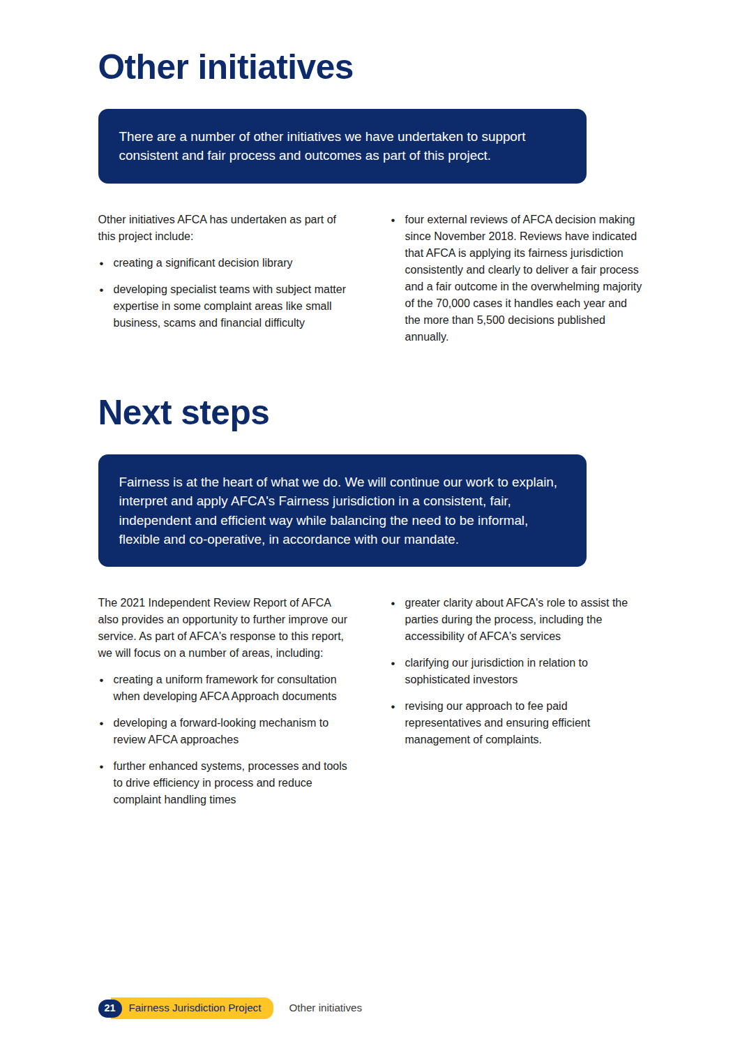Other initiatives
There are a number of other initiatives we have undertaken to support consistent and fair process and outcomes as part of this project.
Other initiatives AFCA has undertaken as part of this project include:
creating a significant decision library
developing specialist teams with subject matter expertise in some complaint areas like small business, scams and financial difficulty
four external reviews of AFCA decision making since November 2018. Reviews have indicated that AFCA is applying its fairness jurisdiction consistently and clearly to deliver a fair process and a fair outcome in the overwhelming majority of the 70,000 cases it handles each year and the more than 5,500 decisions published annually.
Next steps
Fairness is at the heart of what we do. We will continue our work to explain, interpret and apply AFCA's Fairness jurisdiction in a consistent, fair, independent and efficient way while balancing the need to be informal, flexible and co-operative, in accordance with our mandate.
The 2021 Independent Review Report of AFCA also provides an opportunity to further improve our service. As part of AFCA's response to this report, we will focus on a number of areas, including:
creating a uniform framework for consultation when developing AFCA Approach documents
developing a forward-looking mechanism to review AFCA approaches
further enhanced systems, processes and tools to drive efficiency in process and reduce complaint handling times
greater clarity about AFCA's role to assist the parties during the process, including the accessibility of AFCA's services
clarifying our jurisdiction in relation to sophisticated investors
revising our approach to fee paid representatives and ensuring efficient management of complaints.
21 Fairness Jurisdiction Project Other initiatives